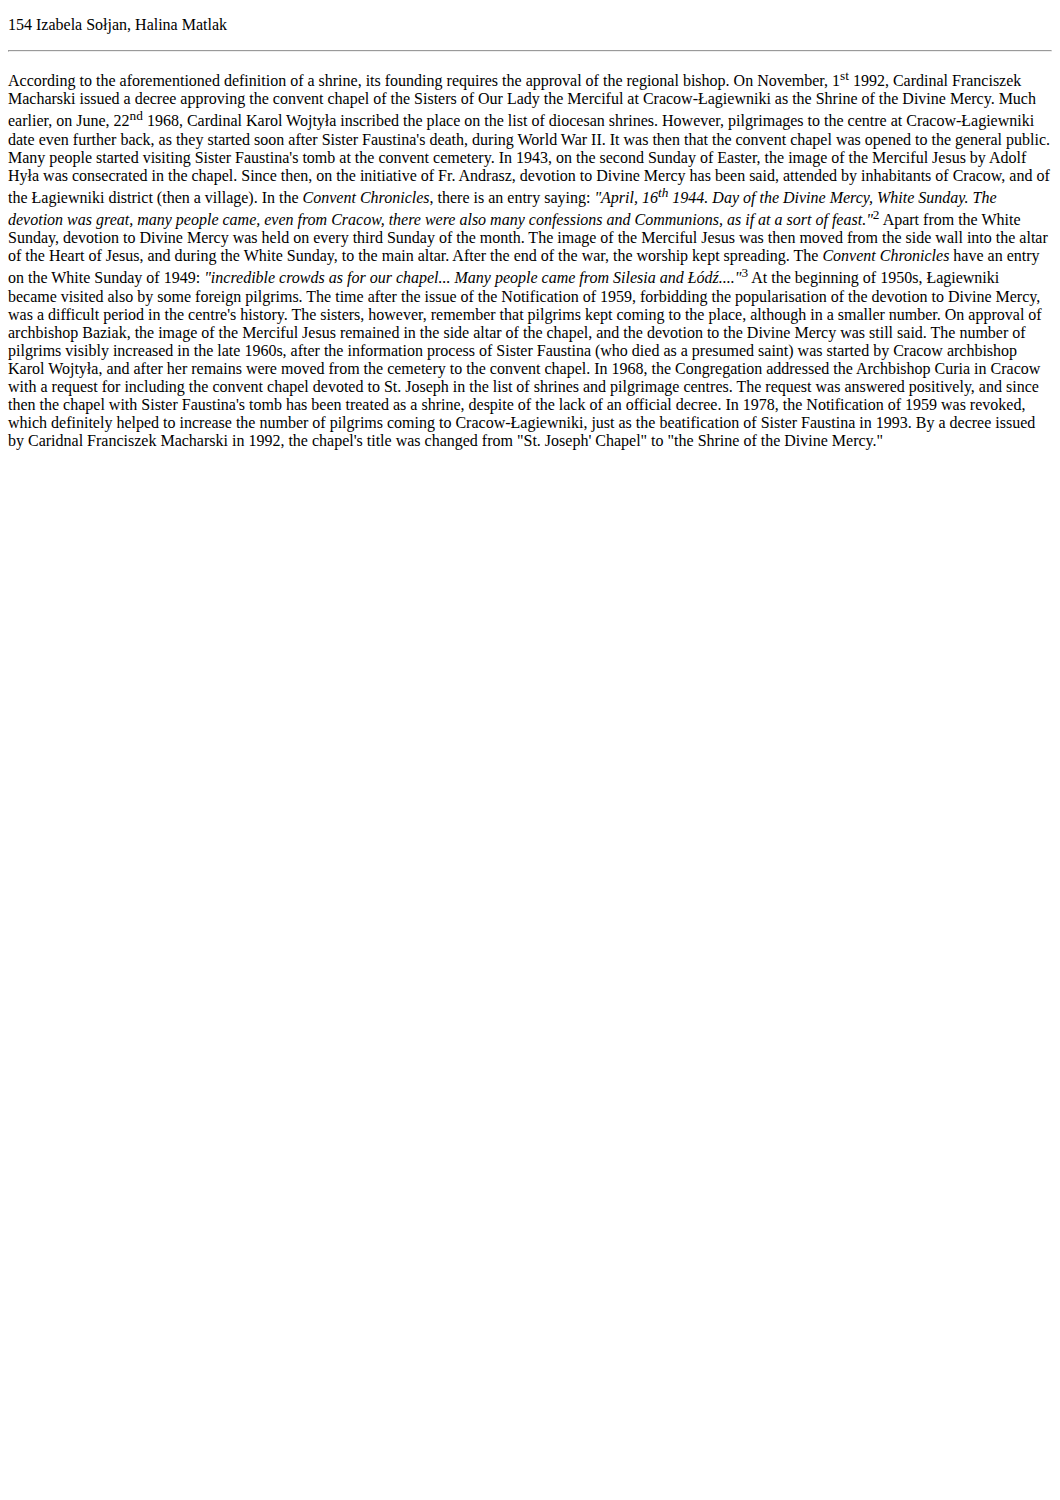154 Izabela Sołjan, Halina Matlak
According to the aforementioned definition of a shrine, its founding requires the approval of the regional bishop. On November, 1st 1992, Cardinal Franciszek Macharski issued a decree approving the convent chapel of the Sisters of Our Lady the Merciful at Cracow-Łagiewniki as the Shrine of the Divine Mercy. Much earlier, on June, 22nd 1968, Cardinal Karol Wojtyła inscribed the place on the list of diocesan shrines. However, pilgrimages to the centre at Cracow-Łagiewniki date even further back, as they started soon after Sister Faustina's death, during World War II. It was then that the convent chapel was opened to the general public. Many people started visiting Sister Faustina's tomb at the convent cemetery. In 1943, on the second Sunday of Easter, the image of the Merciful Jesus by Adolf Hyła was consecrated in the chapel. Since then, on the initiative of Fr. Andrasz, devotion to Divine Mercy has been said, attended by inhabitants of Cracow, and of the Łagiewniki district (then a village). In the Convent Chronicles, there is an entry saying: "April, 16th 1944. Day of the Divine Mercy, White Sunday. The devotion was great, many people came, even from Cracow, there were also many confessions and Communions, as if at a sort of feast."2 Apart from the White Sunday, devotion to Divine Mercy was held on every third Sunday of the month. The image of the Merciful Jesus was then moved from the side wall into the altar of the Heart of Jesus, and during the White Sunday, to the main altar. After the end of the war, the worship kept spreading. The Convent Chronicles have an entry on the White Sunday of 1949: "incredible crowds as for our chapel... Many people came from Silesia and Łódź...."3 At the beginning of 1950s, Łagiewniki became visited also by some foreign pilgrims. The time after the issue of the Notification of 1959, forbidding the popularisation of the devotion to Divine Mercy, was a difficult period in the centre's history. The sisters, however, remember that pilgrims kept coming to the place, although in a smaller number. On approval of archbishop Baziak, the image of the Merciful Jesus remained in the side altar of the chapel, and the devotion to the Divine Mercy was still said. The number of pilgrims visibly increased in the late 1960s, after the information process of Sister Faustina (who died as a presumed saint) was started by Cracow archbishop Karol Wojtyła, and after her remains were moved from the cemetery to the convent chapel. In 1968, the Congregation addressed the Archbishop Curia in Cracow with a request for including the convent chapel devoted to St. Joseph in the list of shrines and pilgrimage centres. The request was answered positively, and since then the chapel with Sister Faustina's tomb has been treated as a shrine, despite of the lack of an official decree. In 1978, the Notification of 1959 was revoked, which definitely helped to increase the number of pilgrims coming to Cracow-Łagiewniki, just as the beatification of Sister Faustina in 1993. By a decree issued by Caridnal Franciszek Macharski in 1992, the chapel's title was changed from "St. Joseph' Chapel" to "the Shrine of the Divine Mercy."